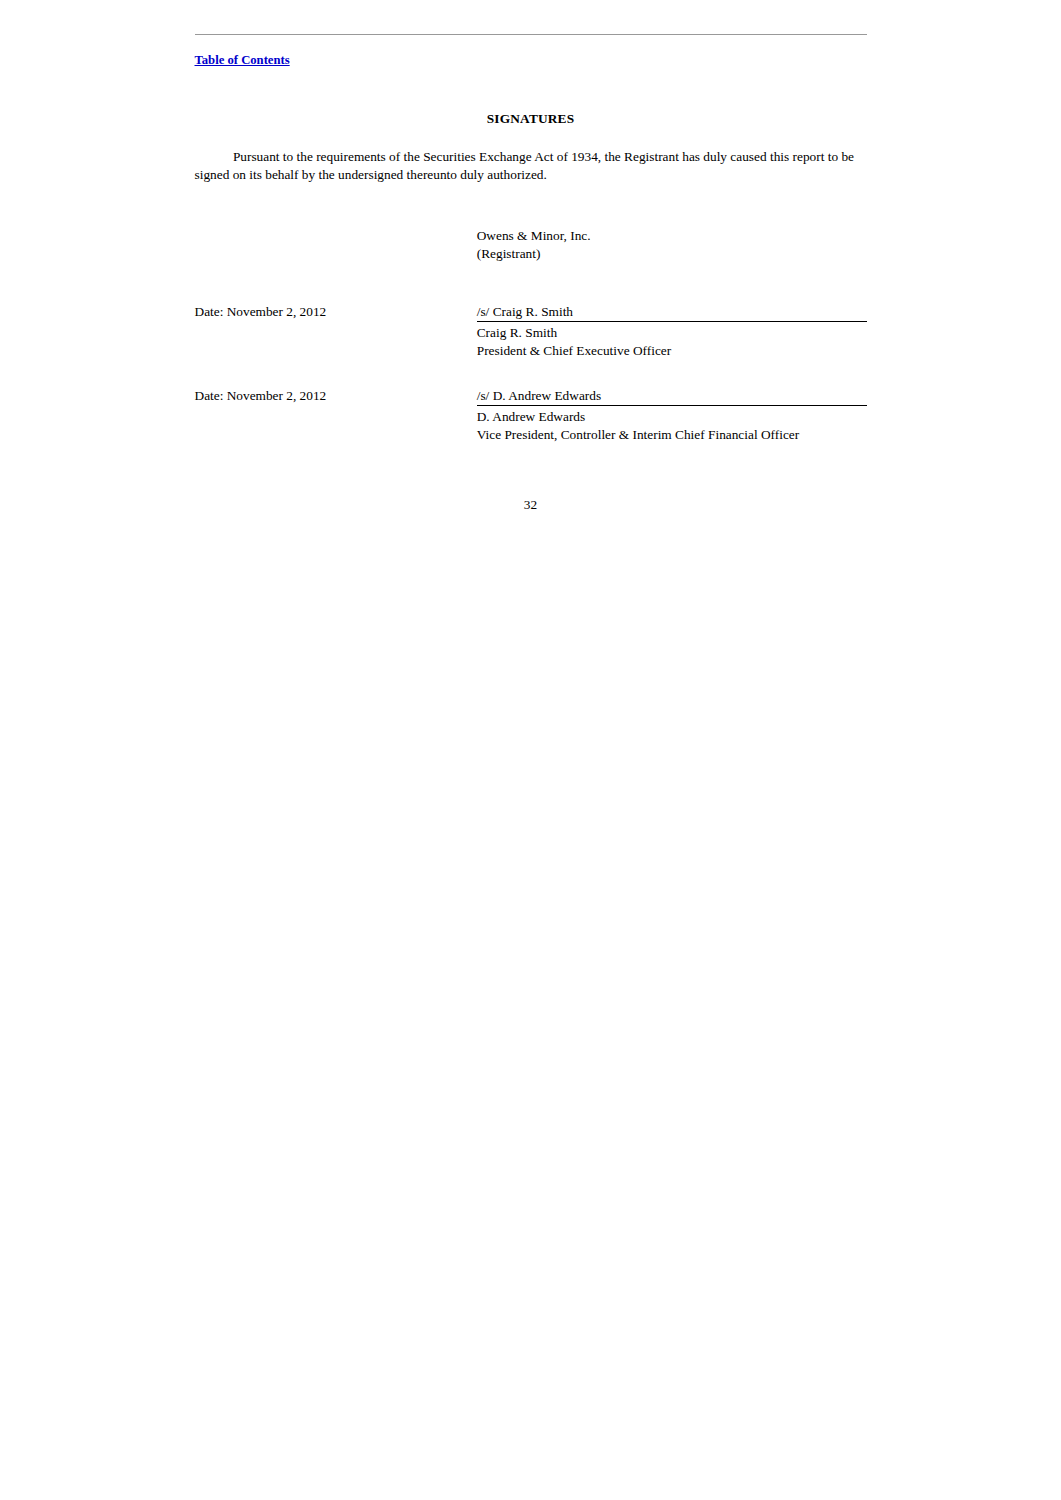Table of Contents
SIGNATURES
Pursuant to the requirements of the Securities Exchange Act of 1934, the Registrant has duly caused this report to be signed on its behalf by the undersigned thereunto duly authorized.
| | Owens & Minor, Inc. (Registrant) |
| Date: November 2, 2012 | /s/ Craig R. Smith Craig R. Smith President & Chief Executive Officer |
| Date: November 2, 2012 | /s/ D. Andrew Edwards D. Andrew Edwards Vice President, Controller & Interim Chief Financial Officer |
32